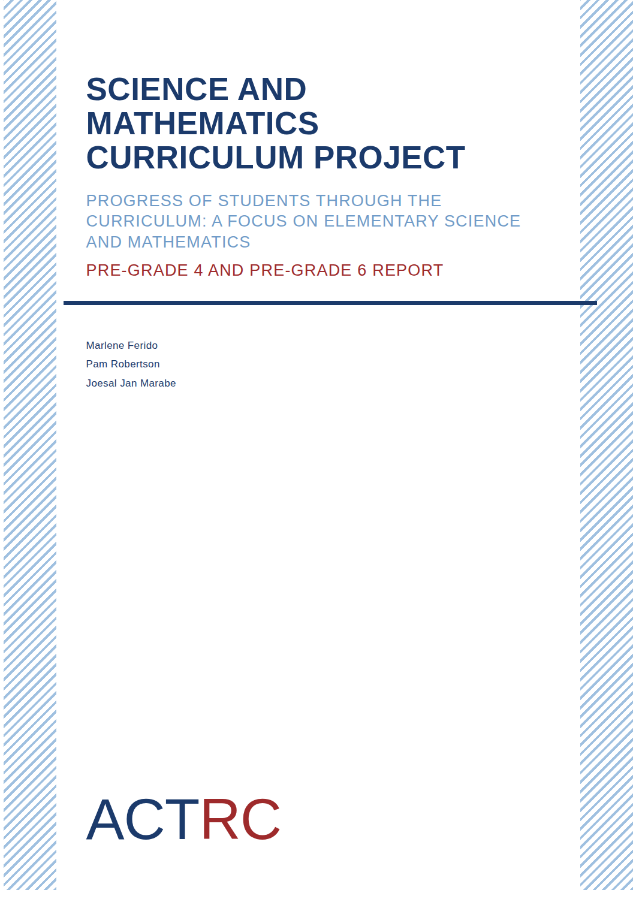Science and Mathematics Curriculum Project
Progress of students through the curriculum: a focus on elementary science and mathematics
Pre-Grade 4 and Pre-Grade 6 Report
Marlene Ferido
Pam Robertson
Joesal Jan Marabe
ACT RC